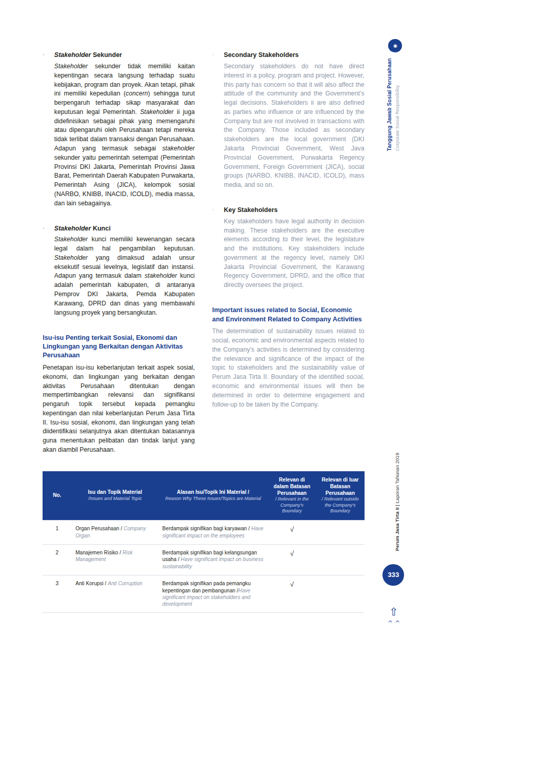·
Stakeholder Sekunder
Stakeholder sekunder tidak memiliki kaitan kepentingan secara langsung terhadap suatu kebijakan, program dan proyek. Akan tetapi, pihak ini memiliki kepedulian (concern) sehingga turut berpengaruh terhadap sikap masyarakat dan keputusan legal Pemerintah. Stakeholder ii juga didefinisikan sebagai pihak yang memengaruhi atau dipengaruhi oleh Perusahaan tetapi mereka tidak terlibat dalam transaksi dengan Perusahaan. Adapun yang termasuk sebagai stakeholder sekunder yaitu pemerintah setempat (Pemerintah Provinsi DKI Jakarta, Pemerintah Provinsi Jawa Barat, Pemerintah Daerah Kabupaten Purwakarta, Pemerintah Asing (JICA), kelompok sosial (NARBO, KNIBB, INACID, ICOLD), media massa, dan lain sebagainya.
·
Stakeholder Kunci
Stakeholder kunci memiliki kewenangan secara legal dalam hal pengambilan keputusan. Stakeholder yang dimaksud adalah unsur eksekutif sesuai levelnya, legislatif dan instansi. Adapun yang termasuk dalam stakeholder kunci adalah pemerintah kabupaten, di antaranya Pemprov DKI Jakarta, Pemda Kabupaten Karawang, DPRD dan dinas yang membawahi langsung proyek yang bersangkutan.
Isu-isu Penting terkait Sosial, Ekonomi dan Lingkungan yang Berkaitan dengan Aktivitas Perusahaan
Penetapan isu-isu keberlanjutan terkait aspek sosial, ekonomi, dan lingkungan yang berkaitan dengan aktivitas Perusahaan ditentukan dengan mempertimbangkan relevansi dan signifikansi pengaruh topik tersebut kepada pemangku kepentingan dan nilai keberlanjutan Perum Jasa Tirta II. Isu-isu sosial, ekonomi, dan lingkungan yang telah diidentifikasi selanjutnya akan ditentukan batasannya guna menentukan pelibatan dan tindak lanjut yang akan diambil Perusahaan.
·
Secondary Stakeholders
Secondary stakeholders do not have direct interest in a policy, program and project. However, this party has concern so that it will also affect the attitude of the community and the Government’s legal decisions. Stakeholders ii are also defined as parties who influence or are influenced by the Company but are not involved in transactions with the Company. Those included as secondary stakeholders are the local government (DKI Jakarta Provincial Government, West Java Provincial Government, Purwakarta Regency Government, Foreign Government (JICA), social groups (NARBO, KNIBB, INACID, ICOLD), mass media, and so on.
·
Key Stakeholders
Key stakeholders have legal authority in decision making. These stakeholders are the executive elements according to their level, the legislature and the institutions. Key stakeholders include government at the regency level, namely DKI Jakarta Provincial Government, the Karawang Regency Government, DPRD, and the office that directly oversees the project.
Important issues related to Social, Economic and Environment Related to Company Activities
The determination of sustainability issues related to social, economic and environmental aspects related to the Company’s activities is determined by considering the relevance and significance of the impact of the topic to stakeholders and the sustainability value of Perum Jasa Tirta II. Boundary of the identified social, economic and environmental issues will then be determined in order to determine engagement and follow-up to be taken by the Company.
| No. | Isu dan Topik Material /Issues and Material Topic | Alasan Isu/Topik Ini Material / Reason Why These Issues/Topics are Material | Relevan di dalam Batasan Perusahaan / Relevant in the Company’s Boundary | Relevan di luar Batasan Perusahaan / Relevant outside the Company’s Boundary |
| --- | --- | --- | --- | --- |
| 1 | Organ Perusahaan / Company Organ | Berdampak signifikan bagi karyawan / Have significant impact on the employees | √ | |
| 2 | Manajemen Risiko / Risk Management | Berdampak signifikan bagi kelangsungan usaha / Have significant impact on business sustainability | √ | |
| 3 | Anti Korupsi / Anti Corruption | Berdampak signifikan pada pemangku kepentingan dan pembangunan / Have significant impact on stakeholders and development | √ | |
◉
Tanggung Jawab Sosial Perusahaan
Corporate Social Responsibility
Perum Jasa Tirta II | Laporan Tahunan 2019
333
⇧ ⌃⌃